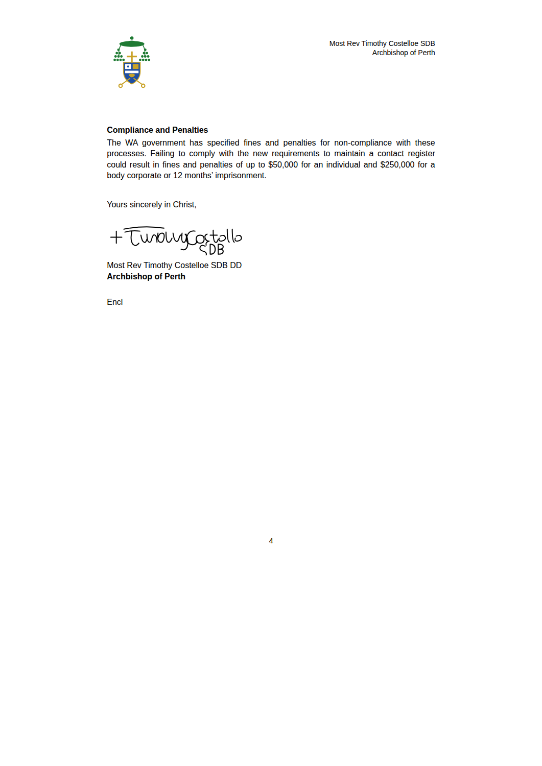Coat of arms
Most Rev Timothy Costelloe SDB
Archbishop of Perth
Compliance and Penalties
The WA government has specified fines and penalties for non-compliance with these processes. Failing to comply with the new requirements to maintain a contact register could result in fines and penalties of up to $50,000 for an individual and $250,000 for a body corporate or 12 months’ imprisonment.
Yours sincerely in Christ,
Signature
Most Rev Timothy Costelloe SDB DD
Archbishop of Perth
Encl
4